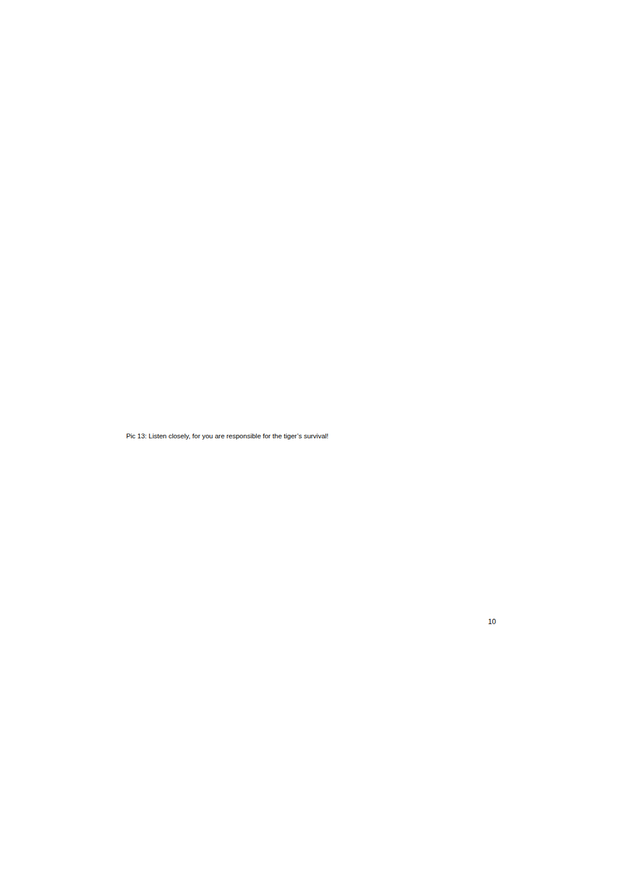Pic 13: Listen closely, for you are responsible for the tiger’s survival!
10